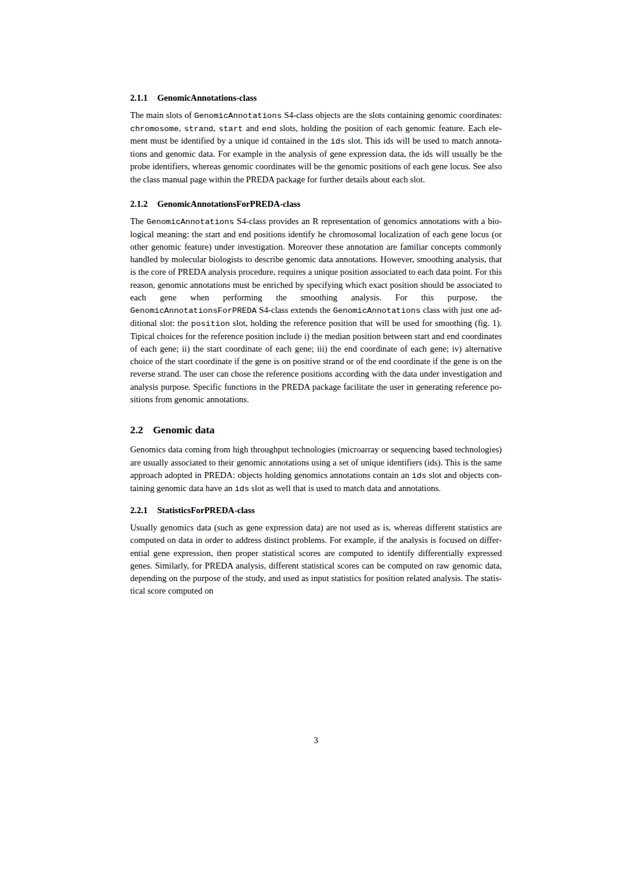2.1.1 GenomicAnnotations-class
The main slots of GenomicAnnotations S4-class objects are the slots containing genomic coordinates: chromosome, strand, start and end slots, holding the position of each genomic feature. Each element must be identified by a unique id contained in the ids slot. This ids will be used to match annotations and genomic data. For example in the analysis of gene expression data, the ids will usually be the probe identifiers, whereas genomic coordinates will be the genomic positions of each gene locus. See also the class manual page within the PREDA package for further details about each slot.
2.1.2 GenomicAnnotationsForPREDA-class
The GenomicAnnotations S4-class provides an R representation of genomics annotations with a biological meaning: the start and end positions identify he chromosomal localization of each gene locus (or other genomic feature) under investigation. Moreover these annotation are familiar concepts commonly handled by molecular biologists to describe genomic data annotations. However, smoothing analysis, that is the core of PREDA analysis procedure, requires a unique position associated to each data point. For this reason, genomic annotations must be enriched by specifying which exact position should be associated to each gene when performing the smoothing analysis. For this purpose, the GenomicAnnotationsForPREDA S4-class extends the GenomicAnnotations class with just one additional slot: the position slot, holding the reference position that will be used for smoothing (fig. 1). Tipical choices for the reference position include i) the median position between start and end coordinates of each gene; ii) the start coordinate of each gene; iii) the end coordinate of each gene; iv) alternative choice of the start coordinate if the gene is on positive strand or of the end coordinate if the gene is on the reverse strand. The user can chose the reference positions according with the data under investigation and analysis purpose. Specific functions in the PREDA package facilitate the user in generating reference positions from genomic annotations.
2.2 Genomic data
Genomics data coming from high throughput technologies (microarray or sequencing based technologies) are usually associated to their genomic annotations using a set of unique identifiers (ids). This is the same approach adopted in PREDA: objects holding genomics annotations contain an ids slot and objects containing genomic data have an ids slot as well that is used to match data and annotations.
2.2.1 StatisticsForPREDA-class
Usually genomics data (such as gene expression data) are not used as is, whereas different statistics are computed on data in order to address distinct problems. For example, if the analysis is focused on differential gene expression, then proper statistical scores are computed to identify differentially expressed genes. Similarly, for PREDA analysis, different statistical scores can be computed on raw genomic data, depending on the purpose of the study, and used as input statistics for position related analysis. The statistical score computed on
3